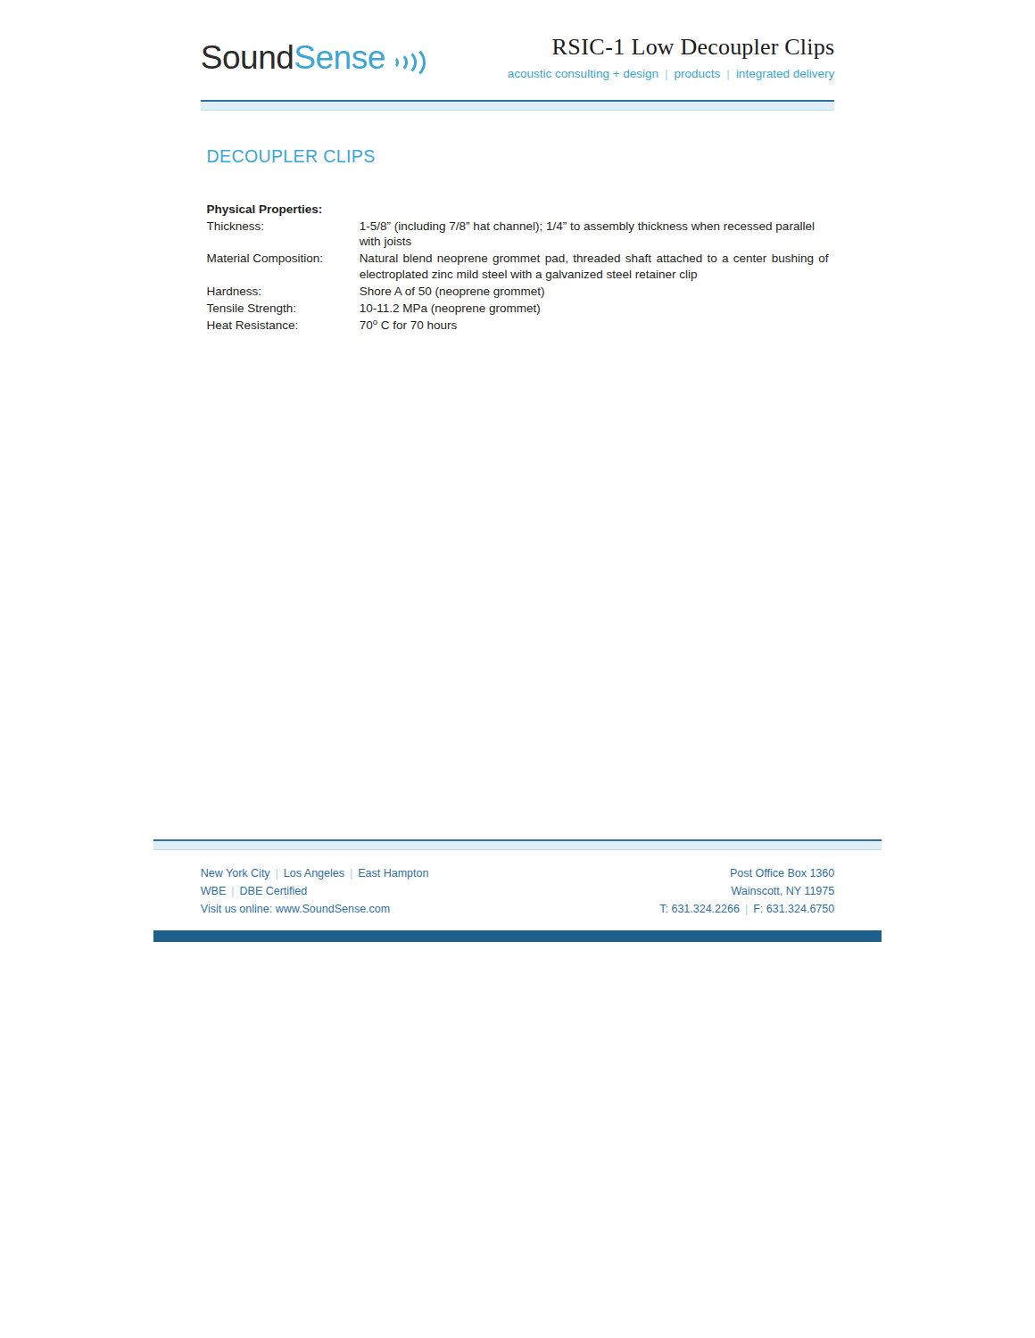Sound Sense
RSIC-1 Low Decoupler Clips
acoustic consulting + design|products|integrated delivery
DECOUPLER CLIPS
Physical Properties:
| Thickness: | 1-5/8” (including 7/8” hat channel); 1/4” to assembly thickness when recessed parallel with joists |
| Material Composition: | Natural blend neoprene grommet pad, threaded shaft attached to a center bushing of electroplated zinc mild steel with a galvanized steel retainer clip |
| Hardness: | Shore A of 50 (neoprene grommet) |
| Tensile Strength: | 10-11.2 MPa (neoprene grommet) |
| Heat Resistance: | 70 o C for 70 hours |
New York City|Los Angeles|East Hampton
WBE|DBE Certified
Visit us online: www.SoundSense.com
Post Office Box 1360
Wainscott, NY 11975
T: 631.324.2266|F: 631.324.6750